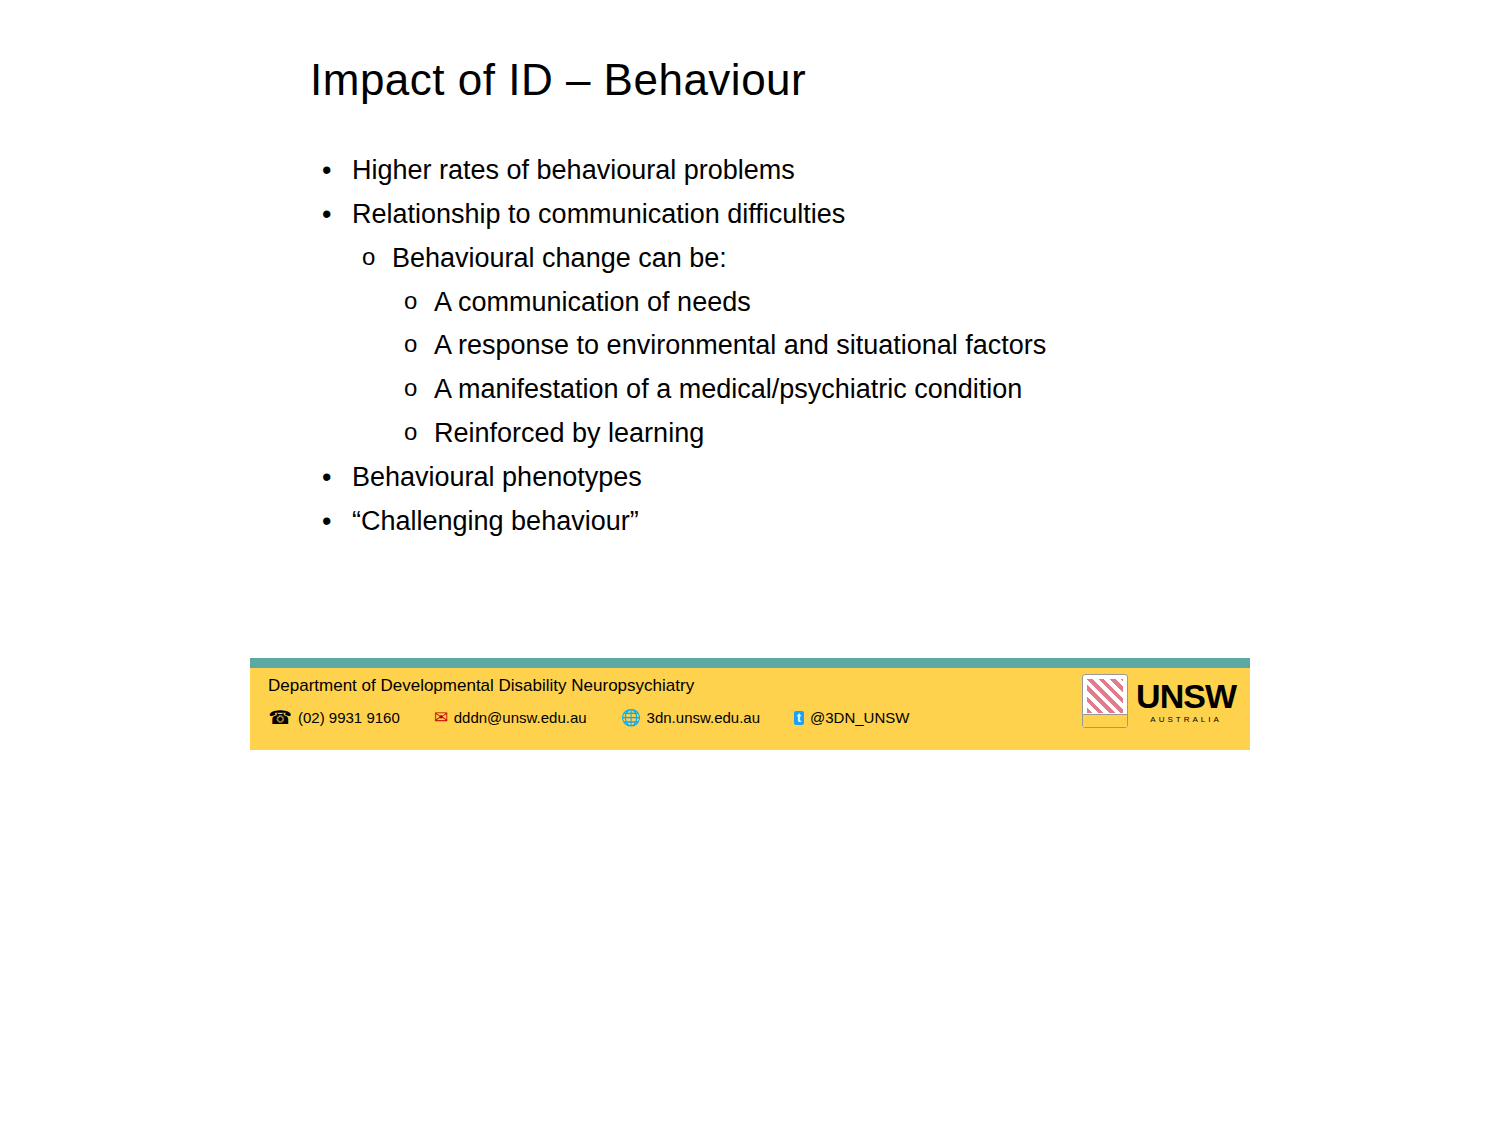Impact of ID – Behaviour
Higher rates of behavioural problems
Relationship to communication difficulties
Behavioural change can be:
A communication of needs
A response to environmental and situational factors
A manifestation of a medical/psychiatric condition
Reinforced by learning
Behavioural phenotypes
“Challenging behaviour”
Department of Developmental Disability Neuropsychiatry
☎(02) 9931 9160 ✉dddn@unsw.edu.au 🌐3dn.unsw.edu.au t@3DN_UNSW
UNSW
AUSTRALIA